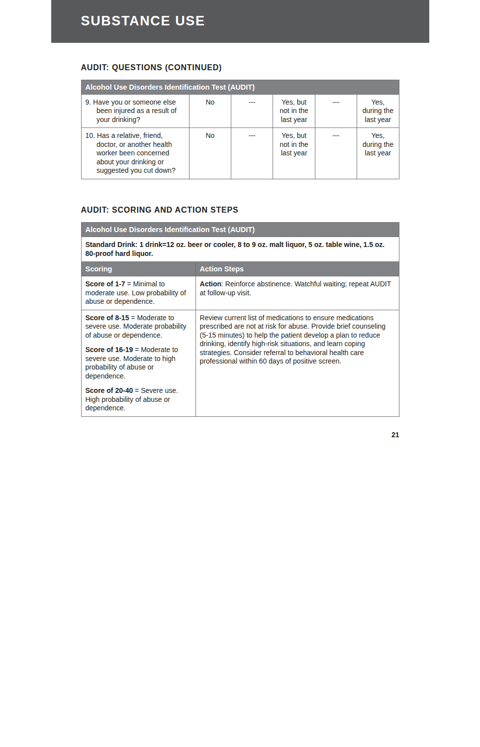Substance Use
AUDIT: Questions (continued)
Alcohol Use Disorders Identification Test (AUDIT)
| 9. Have you or someone else been injured as a result of your drinking? | No | --- | Yes, but not in the last year | --- | Yes, during the last year |
| 10. Has a relative, friend, doctor, or another health worker been concerned about your drinking or suggested you cut down? | No | --- | Yes, but not in the last year | --- | Yes, during the last year |
AUDIT: Scoring and Action Steps
Alcohol Use Disorders Identification Test (AUDIT)
| Standard Drink: 1 drink=12 oz. beer or cooler, 8 to 9 oz. malt liquor, 5 oz. table wine, 1.5 oz. 80-proof hard liquor. |
| Scoring | Action Steps |
| Score of 1-7 = Minimal to moderate use. Low probability of abuse or dependence. | Action : Reinforce abstinence. Watchful waiting; repeat AUDIT at follow-up visit. |
| Score of 8-15 = Moderate to severe use. Moderate probability of abuse or dependence. Score of 16-19 = Moderate to severe use. Moderate to high probability of abuse or dependence. Score of 20-40 = Severe use. High probability of abuse or dependence. | Review current list of medications to ensure medications prescribed are not at risk for abuse. Provide brief counseling (5-15 minutes) to help the patient develop a plan to reduce drinking, identify high-risk situations, and learn coping strategies. Consider referral to behavioral health care professional within 60 days of positive screen. |
21